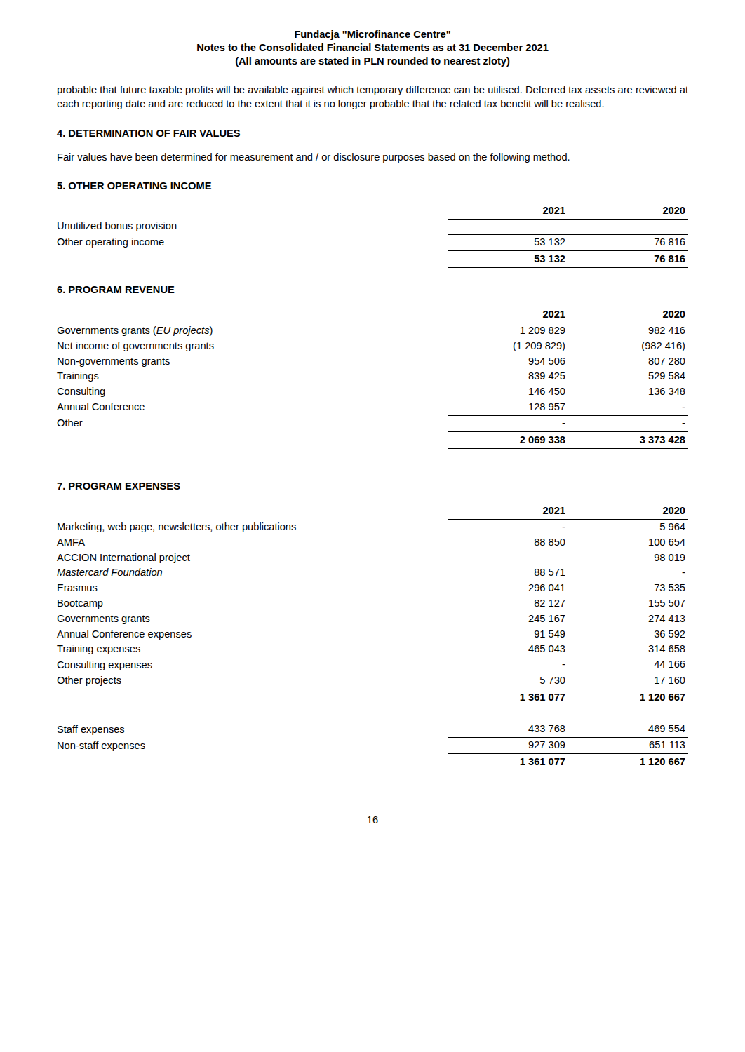Fundacja "Microfinance Centre"
Notes to the Consolidated Financial Statements as at 31 December 2021
(All amounts are stated in PLN rounded to nearest zloty)
probable that future taxable profits will be available against which temporary difference can be utilised. Deferred tax assets are reviewed at each reporting date and are reduced to the extent that it is no longer probable that the related tax benefit will be realised.
4. DETERMINATION OF FAIR VALUES
Fair values have been determined for measurement and / or disclosure purposes based on the following method.
5. OTHER OPERATING INCOME
| | 2021 | 2020 |
| Unutilized bonus provision | | |
| Other operating income | 53 132 | 76 816 |
| | 53 132 | 76 816 |
6. PROGRAM REVENUE
| | 2021 | 2020 |
| Governments grants ( EU projects ) | 1 209 829 | 982 416 |
| Net income of governments grants | (1 209 829) | (982 416) |
| Non-governments grants | 954 506 | 807 280 |
| Trainings | 839 425 | 529 584 |
| Consulting | 146 450 | 136 348 |
| Annual Conference | 128 957 | - |
| Other | - | - |
| | 2 069 338 | 3 373 428 |
7. PROGRAM EXPENSES
| | 2021 | 2020 |
| Marketing, web page, newsletters, other publications | - | 5 964 |
| AMFA | 88 850 | 100 654 |
| ACCION International project | | 98 019 |
| Mastercard Foundation | 88 571 | - |
| Erasmus | 296 041 | 73 535 |
| Bootcamp | 82 127 | 155 507 |
| Governments grants | 245 167 | 274 413 |
| Annual Conference expenses | 91 549 | 36 592 |
| Training expenses | 465 043 | 314 658 |
| Consulting expenses | - | 44 166 |
| Other projects | 5 730 | 17 160 |
| | 1 361 077 | 1 120 667 |
| Staff expenses | 433 768 | 469 554 |
| Non-staff expenses | 927 309 | 651 113 |
| | 1 361 077 | 1 120 667 |
16